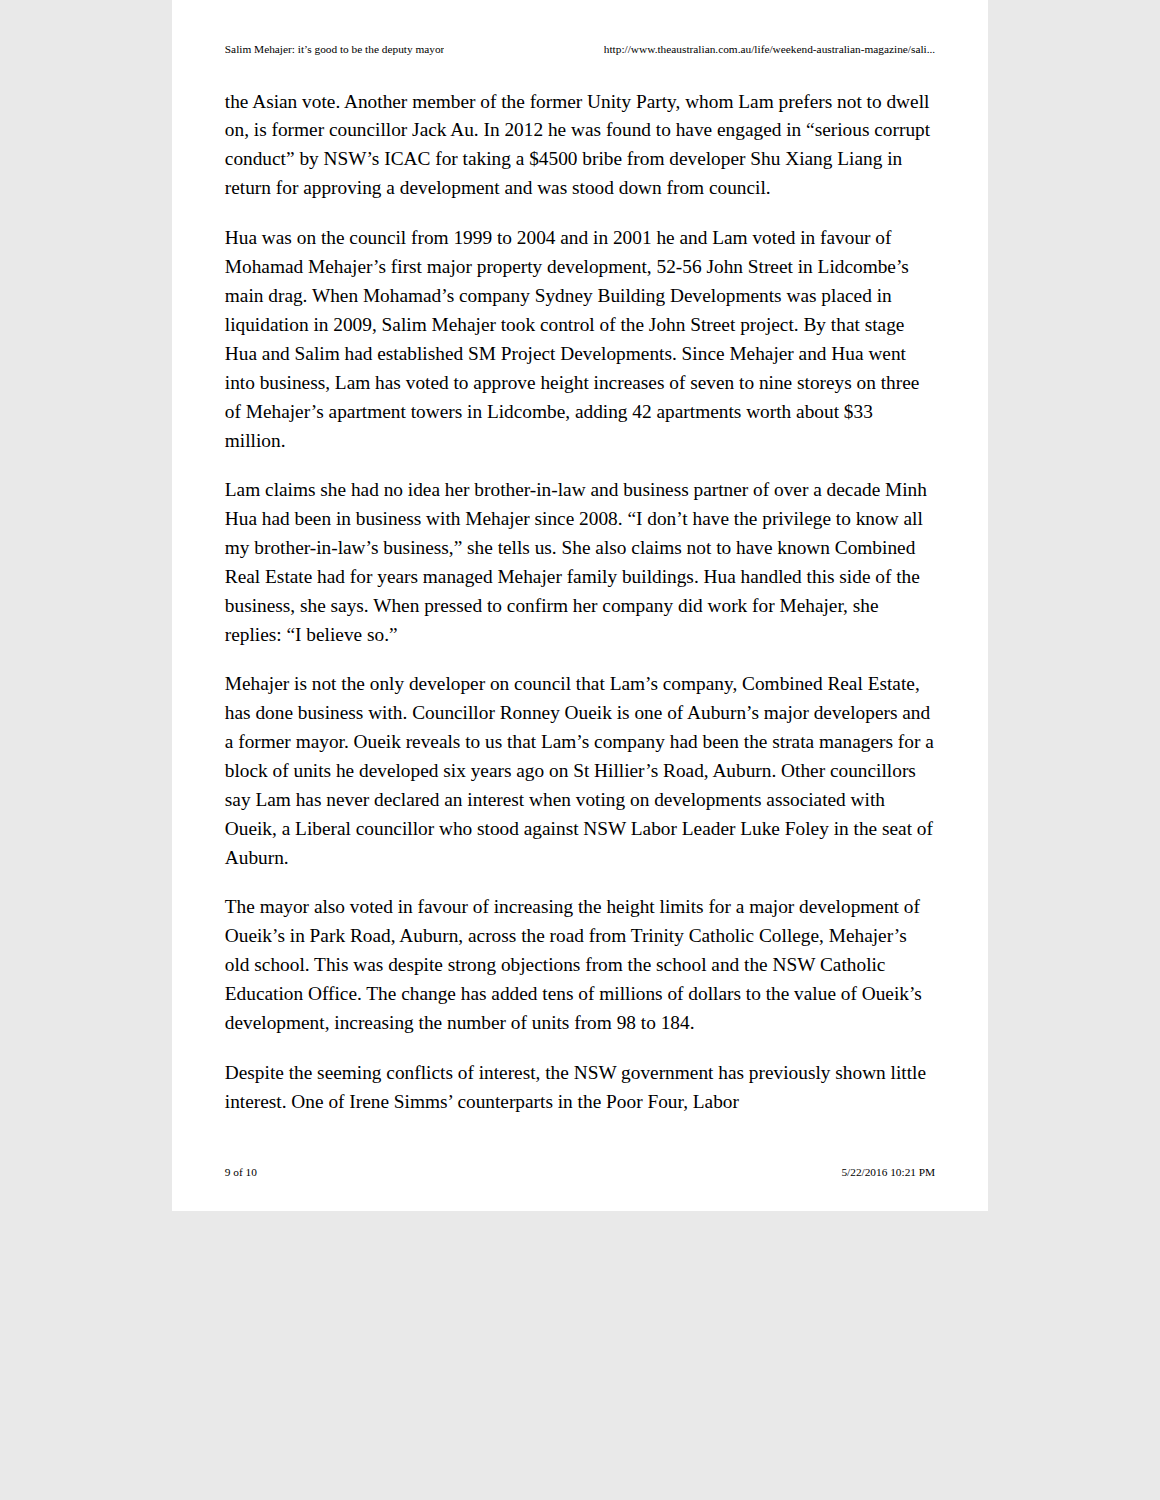Salim Mehajer: it’s good to be the deputy mayor
http://www.theaustralian.com.au/life/weekend-australian-magazine/sali...
the Asian vote. Another member of the former Unity Party, whom Lam prefers not to dwell on, is former councillor Jack Au. In 2012 he was found to have engaged in “serious corrupt conduct” by NSW’s ICAC for taking a $4500 bribe from developer Shu Xiang Liang in return for approving a development and was stood down from council.
Hua was on the council from 1999 to 2004 and in 2001 he and Lam voted in favour of Mohamad Mehajer’s first major property development, 52-56 John Street in Lidcombe’s main drag. When Mohamad’s company Sydney Building Developments was placed in liquidation in 2009, Salim Mehajer took control of the John Street project. By that stage Hua and Salim had established SM Project Developments. Since Mehajer and Hua went into business, Lam has voted to approve height increases of seven to nine storeys on three of Mehajer’s apartment towers in Lidcombe, adding 42 apartments worth about $33 million.
Lam claims she had no idea her brother-in-law and business partner of over a decade Minh Hua had been in business with Mehajer since 2008. “I don’t have the privilege to know all my brother-in-law’s business,” she tells us. She also claims not to have known Combined Real Estate had for years managed Mehajer family buildings. Hua handled this side of the business, she says. When pressed to confirm her company did work for Mehajer, she replies: “I believe so.”
Mehajer is not the only developer on council that Lam’s company, Combined Real Estate, has done business with. Councillor Ronney Oueik is one of Auburn’s major developers and a former mayor. Oueik reveals to us that Lam’s company had been the strata managers for a block of units he developed six years ago on St Hillier’s Road, Auburn. Other councillors say Lam has never declared an interest when voting on developments associated with Oueik, a Liberal councillor who stood against NSW Labor Leader Luke Foley in the seat of Auburn.
The mayor also voted in favour of increasing the height limits for a major development of Oueik’s in Park Road, Auburn, across the road from Trinity Catholic College, Mehajer’s old school. This was despite strong objections from the school and the NSW Catholic Education Office. The change has added tens of millions of dollars to the value of Oueik’s development, increasing the number of units from 98 to 184.
Despite the seeming conflicts of interest, the NSW government has previously shown little interest. One of Irene Simms’ counterparts in the Poor Four, Labor
9 of 10
5/22/2016 10:21 PM